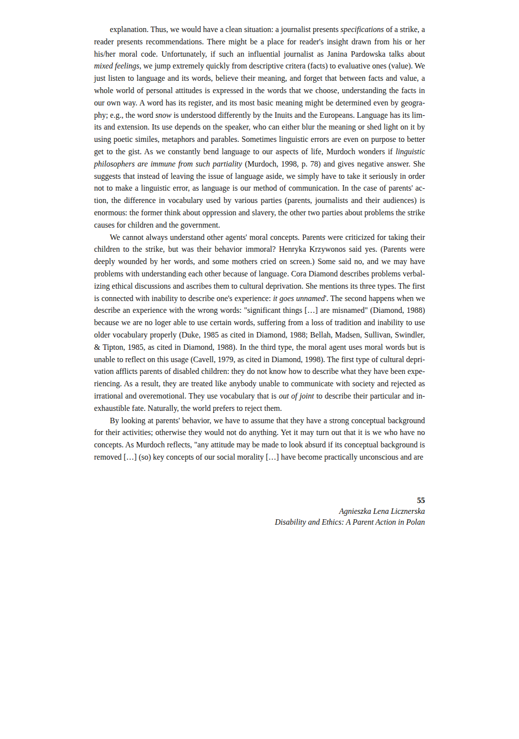explanation. Thus, we would have a clean situation: a journalist presents specifications of a strike, a reader presents recommendations. There might be a place for reader's insight drawn from his or her his/her moral code. Unfortunately, if such an influential journalist as Janina Pardowska talks about mixed feelings, we jump extremely quickly from descriptive critera (facts) to evaluative ones (value). We just listen to language and its words, believe their meaning, and forget that between facts and value, a whole world of personal attitudes is expressed in the words that we choose, understanding the facts in our own way. A word has its register, and its most basic meaning might be determined even by geography; e.g., the word snow is understood differently by the Inuits and the Europeans. Language has its limits and extension. Its use depends on the speaker, who can either blur the meaning or shed light on it by using poetic similes, metaphors and parables. Sometimes linguistic errors are even on purpose to better get to the gist. As we constantly bend language to our aspects of life, Murdoch wonders if linguistic philosophers are immune from such partiality (Murdoch, 1998, p. 78) and gives negative answer. She suggests that instead of leaving the issue of language aside, we simply have to take it seriously in order not to make a linguistic error, as language is our method of communication. In the case of parents' action, the difference in vocabulary used by various parties (parents, journalists and their audiences) is enormous: the former think about oppression and slavery, the other two parties about problems the strike causes for children and the government.
We cannot always understand other agents' moral concepts. Parents were criticized for taking their children to the strike, but was their behavior immoral? Henryka Krzywonos said yes. (Parents were deeply wounded by her words, and some mothers cried on screen.) Some said no, and we may have problems with understanding each other because of language. Cora Diamond describes problems verbalizing ethical discussions and ascribes them to cultural deprivation. She mentions its three types. The first is connected with inability to describe one's experience: it goes unnamed'. The second happens when we describe an experience with the wrong words: "significant things […] are misnamed" (Diamond, 1988) because we are no loger able to use certain words, suffering from a loss of tradition and inability to use older vocabulary properly (Duke, 1985 as cited in Diamond, 1988; Bellah, Madsen, Sullivan, Swindler, & Tipton, 1985, as cited in Diamond, 1988). In the third type, the moral agent uses moral words but is unable to reflect on this usage (Cavell, 1979, as cited in Diamond, 1998). The first type of cultural deprivation afflicts parents of disabled children: they do not know how to describe what they have been experiencing. As a result, they are treated like anybody unable to communicate with society and rejected as irrational and overemotional. They use vocabulary that is out of joint to describe their particular and inexhaustible fate. Naturally, the world prefers to reject them.
By looking at parents' behavior, we have to assume that they have a strong conceptual background for their activities; otherwise they would not do anything. Yet it may turn out that it is we who have no concepts. As Murdoch reflects, "any attitude may be made to look absurd if its conceptual background is removed […] (so) key concepts of our social morality […] have become practically unconscious and are
55 Agnieszka Lena Licznerska Disability and Ethics: A Parent Action in Polan